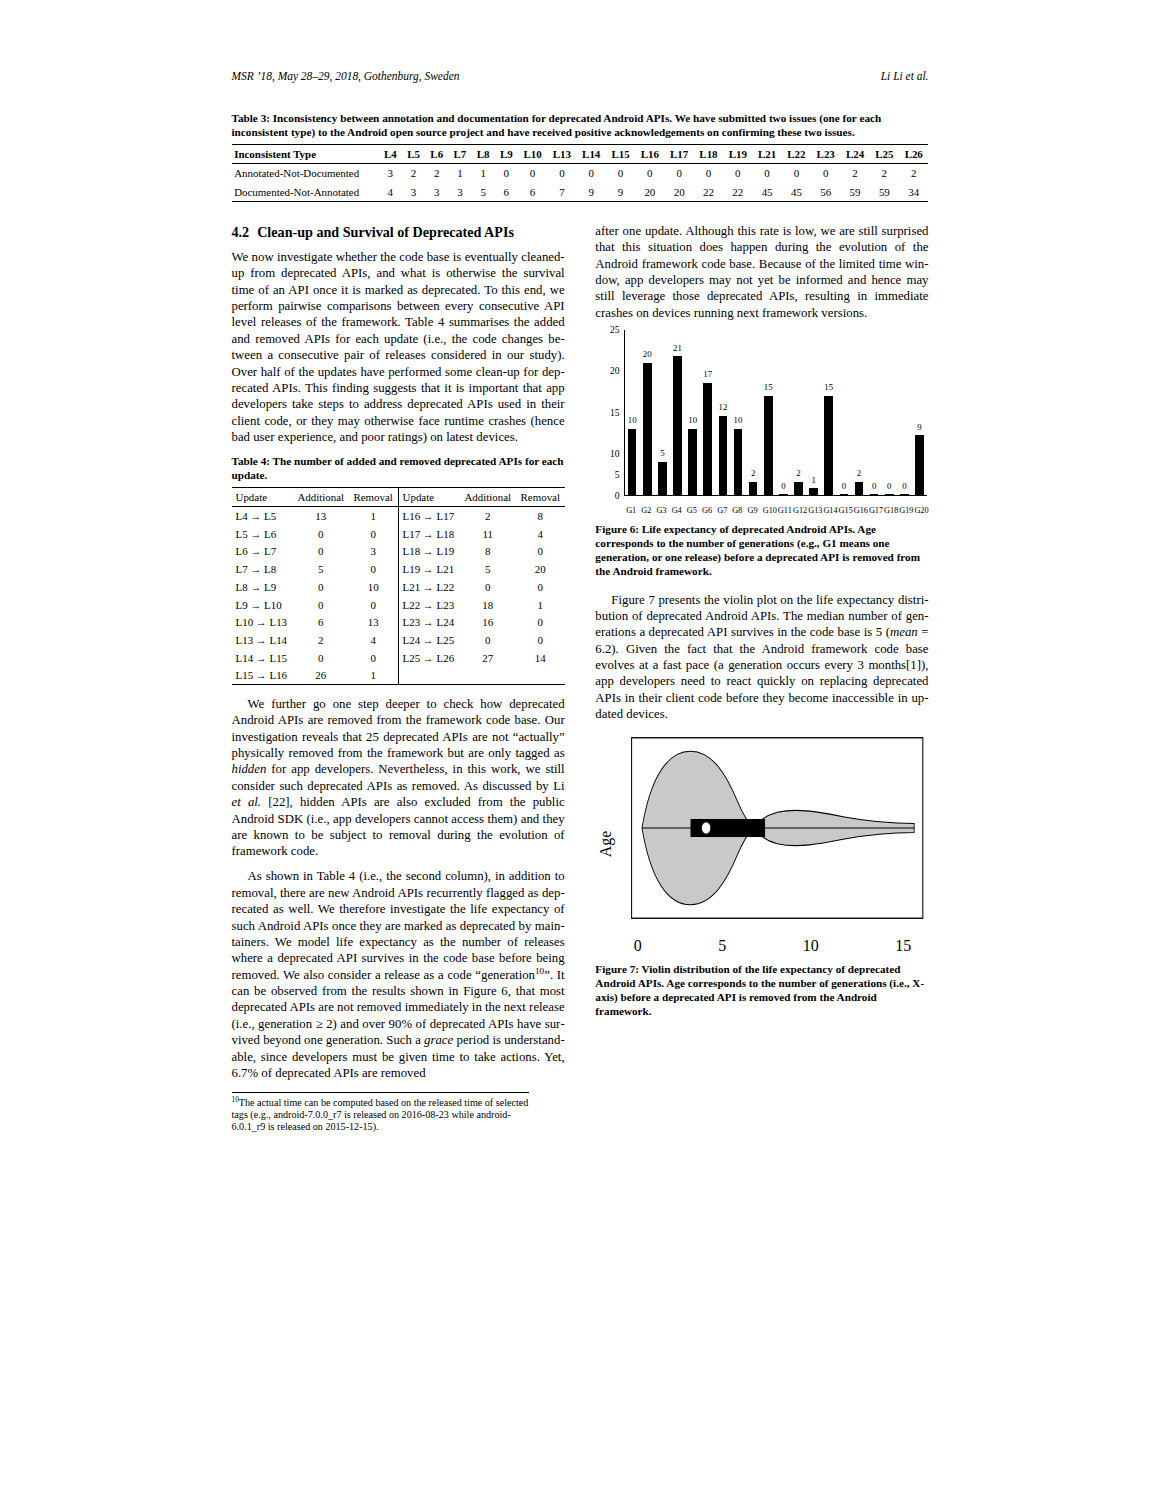MSR ’18, May 28–29, 2018, Gothenburg, Sweden
Li Li et al.
Table 3: Inconsistency between annotation and documentation for deprecated Android APIs. We have submitted two issues (one for each inconsistent type) to the Android open source project and have received positive acknowledgements on confirming these two issues.
| Inconsistent Type | L4 | L5 | L6 | L7 | L8 | L9 | L10 | L13 | L14 | L15 | L16 | L17 | L18 | L19 | L21 | L22 | L23 | L24 | L25 | L26 |
| --- | --- | --- | --- | --- | --- | --- | --- | --- | --- | --- | --- | --- | --- | --- | --- | --- | --- | --- | --- | --- |
| Annotated-Not-Documented | 3 | 2 | 2 | 1 | 1 | 0 | 0 | 0 | 0 | 0 | 0 | 0 | 0 | 0 | 0 | 0 | 0 | 2 | 2 | 2 |
| Documented-Not-Annotated | 4 | 3 | 3 | 3 | 5 | 6 | 6 | 7 | 9 | 9 | 20 | 20 | 22 | 22 | 45 | 45 | 56 | 59 | 59 | 34 |
4.2 Clean-up and Survival of Deprecated APIs
We now investigate whether the code base is eventually cleaned-up from deprecated APIs, and what is otherwise the survival time of an API once it is marked as deprecated. To this end, we perform pairwise comparisons between every consecutive API level releases of the framework. Table 4 summarises the added and removed APIs for each update (i.e., the code changes between a consecutive pair of releases considered in our study). Over half of the updates have performed some clean-up for deprecated APIs. This finding suggests that it is important that app developers take steps to address deprecated APIs used in their client code, or they may otherwise face runtime crashes (hence bad user experience, and poor ratings) on latest devices.
Table 4: The number of added and removed deprecated APIs for each update.
| Update | Additional | Removal | Update | Additional | Removal |
| --- | --- | --- | --- | --- | --- |
| L4 → L5 | 13 | 1 | L16 → L17 | 2 | 8 |
| L5 → L6 | 0 | 0 | L17 → L18 | 11 | 4 |
| L6 → L7 | 0 | 3 | L18 → L19 | 8 | 0 |
| L7 → L8 | 5 | 0 | L19 → L21 | 5 | 20 |
| L8 → L9 | 0 | 10 | L21 → L22 | 0 | 0 |
| L9 → L10 | 0 | 0 | L22 → L23 | 18 | 1 |
| L10 → L13 | 6 | 13 | L23 → L24 | 16 | 0 |
| L13 → L14 | 2 | 4 | L24 → L25 | 0 | 0 |
| L14 → L15 | 0 | 0 | L25 → L26 | 27 | 14 |
| L15 → L16 | 26 | 1 | | | |
We further go one step deeper to check how deprecated Android APIs are removed from the framework code base. Our investigation reveals that 25 deprecated APIs are not “actually” physically removed from the framework but are only tagged as hidden for app developers. Nevertheless, in this work, we still consider such deprecated APIs as removed. As discussed by Li et al. [22], hidden APIs are also excluded from the public Android SDK (i.e., app developers cannot access them) and they are known to be subject to removal during the evolution of framework code.
As shown in Table 4 (i.e., the second column), in addition to removal, there are new Android APIs recurrently flagged as deprecated as well. We therefore investigate the life expectancy of such Android APIs once they are marked as deprecated by maintainers. We model life expectancy as the number of releases where a deprecated API survives in the code base before being removed. We also consider a release as a code “generation10”. It can be observed from the results shown in Figure 6, that most deprecated APIs are not removed immediately in the next release (i.e., generation ≥ 2) and over 90% of deprecated APIs have survived beyond one generation. Such a grace period is understandable, since developers must be given time to take actions. Yet, 6.7% of deprecated APIs are removed
10The actual time can be computed based on the released time of selected tags (e.g., android-7.0.0_r7 is released on 2016-08-23 while android-6.0.1_r9 is released on 2015-12-15).
after one update. Although this rate is low, we are still surprised that this situation does happen during the evolution of the Android framework code base. Because of the limited time window, app developers may not yet be informed and hence may still leverage those deprecated APIs, resulting in immediate crashes on devices running next framework versions.
25 20 15 10 5 0
10
20
5
21
10
17
12
10
2
15
0
2
1
15
0
2
0
0
0
9
G1 G2 G3 G4 G5 G6 G7 G8 G9 G10 G11 G12 G13 G14 G15 G16 G17 G18 G19 G20
Figure 6: Life expectancy of deprecated Android APIs. Age corresponds to the number of generations (e.g., G1 means one generation, or one release) before a deprecated API is removed from the Android framework.
Figure 7 presents the violin plot on the life expectancy distribution of deprecated Android APIs. The median number of generations a deprecated API survives in the code base is 5 (mean = 6.2). Given the fact that the Android framework code base evolves at a fast pace (a generation occurs every 3 months[1]), app developers need to react quickly on replacing deprecated APIs in their client code before they become inaccessible in updated devices.
Age
051015
Figure 7: Violin distribution of the life expectancy of deprecated Android APIs. Age corresponds to the number of generations (i.e., X-axis) before a deprecated API is removed from the Android framework.